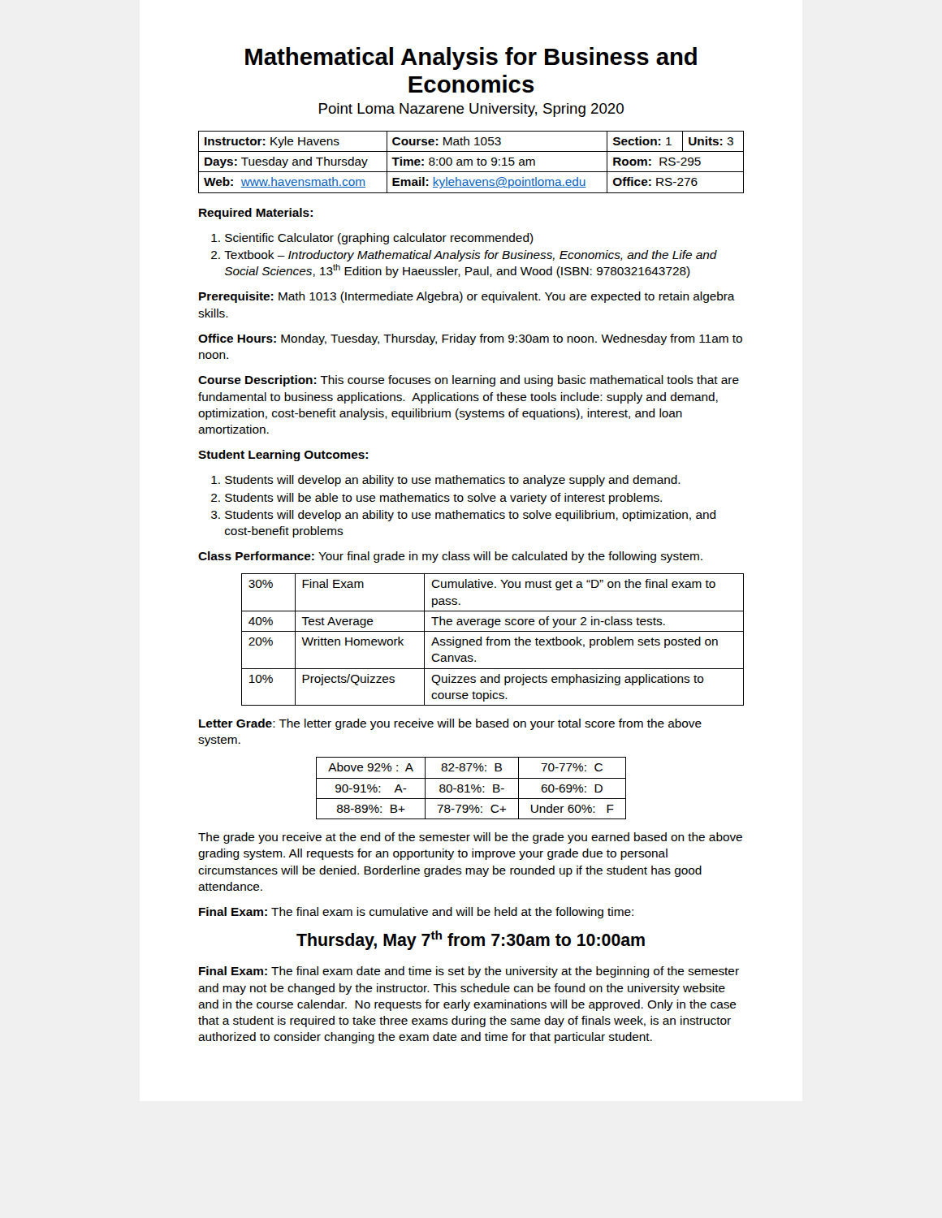Mathematical Analysis for Business and Economics
Point Loma Nazarene University, Spring 2020
| Instructor: Kyle Havens | Course: Math 1053 | Section: 1 | Units: 3 |
| Days: Tuesday and Thursday | Time: 8:00 am to 9:15 am | Room: RS-295 |
| Web: www.havensmath.com | Email: kylehavens@pointloma.edu | Office: RS-276 |
Required Materials:
Scientific Calculator (graphing calculator recommended)
Textbook – Introductory Mathematical Analysis for Business, Economics, and the Life and Social Sciences, 13th Edition by Haeussler, Paul, and Wood (ISBN: 9780321643728)
Prerequisite: Math 1013 (Intermediate Algebra) or equivalent. You are expected to retain algebra skills.
Office Hours: Monday, Tuesday, Thursday, Friday from 9:30am to noon. Wednesday from 11am to noon.
Course Description: This course focuses on learning and using basic mathematical tools that are fundamental to business applications. Applications of these tools include: supply and demand, optimization, cost-benefit analysis, equilibrium (systems of equations), interest, and loan amortization.
Student Learning Outcomes:
Students will develop an ability to use mathematics to analyze supply and demand.
Students will be able to use mathematics to solve a variety of interest problems.
Students will develop an ability to use mathematics to solve equilibrium, optimization, and cost-benefit problems
Class Performance: Your final grade in my class will be calculated by the following system.
| 30% | Final Exam | Cumulative. You must get a “D” on the final exam to pass. |
| 40% | Test Average | The average score of your 2 in-class tests. |
| 20% | Written Homework | Assigned from the textbook, problem sets posted on Canvas. |
| 10% | Projects/Quizzes | Quizzes and projects emphasizing applications to course topics. |
Letter Grade: The letter grade you receive will be based on your total score from the above system.
| Above 92% : A | 82-87%: B | 70-77%: C |
| 90-91%: A- | 80-81%: B- | 60-69%: D |
| 88-89%: B+ | 78-79%: C+ | Under 60%: F |
The grade you receive at the end of the semester will be the grade you earned based on the above grading system. All requests for an opportunity to improve your grade due to personal circumstances will be denied. Borderline grades may be rounded up if the student has good attendance.
Final Exam: The final exam is cumulative and will be held at the following time:
Thursday, May 7th from 7:30am to 10:00am
Final Exam: The final exam date and time is set by the university at the beginning of the semester and may not be changed by the instructor. This schedule can be found on the university website and in the course calendar. No requests for early examinations will be approved. Only in the case that a student is required to take three exams during the same day of finals week, is an instructor authorized to consider changing the exam date and time for that particular student.